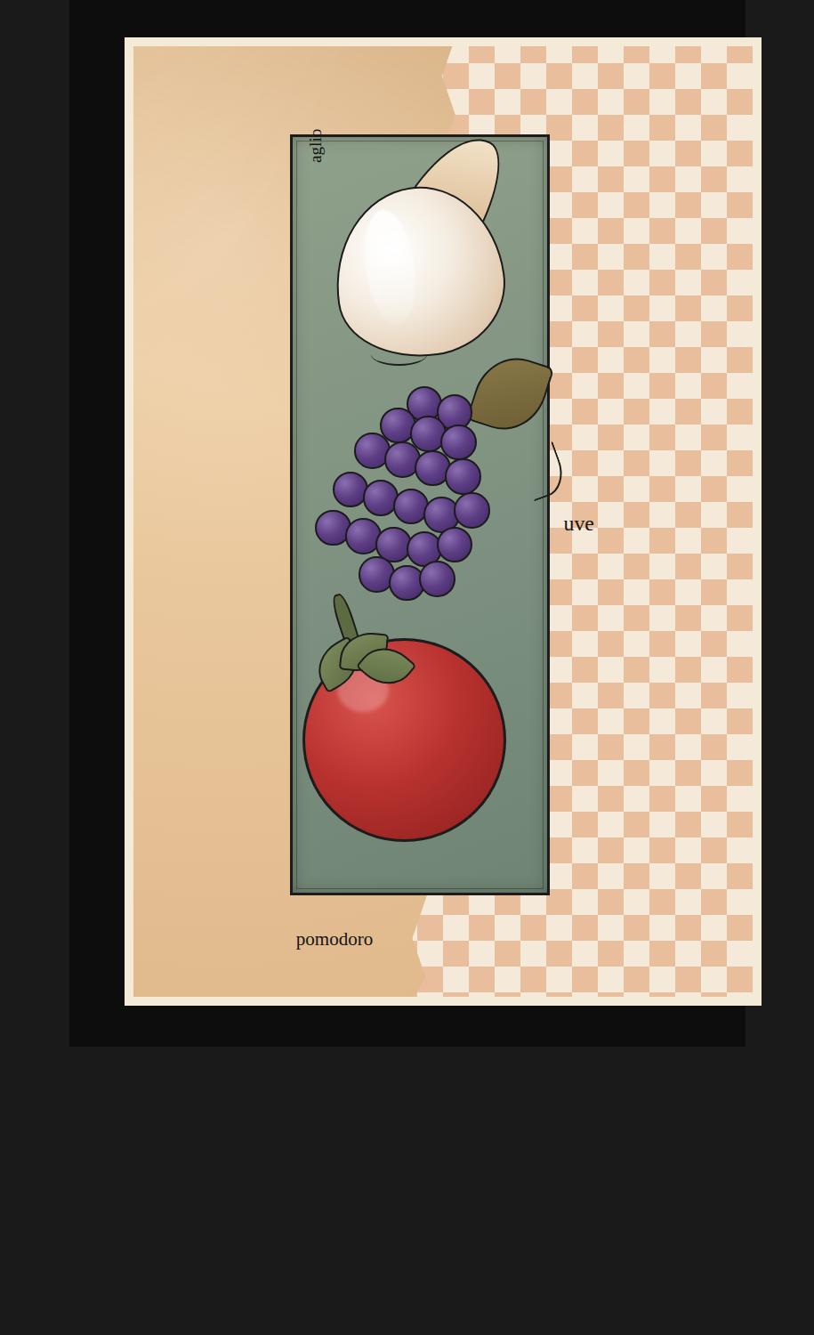aglio uve pomodoro